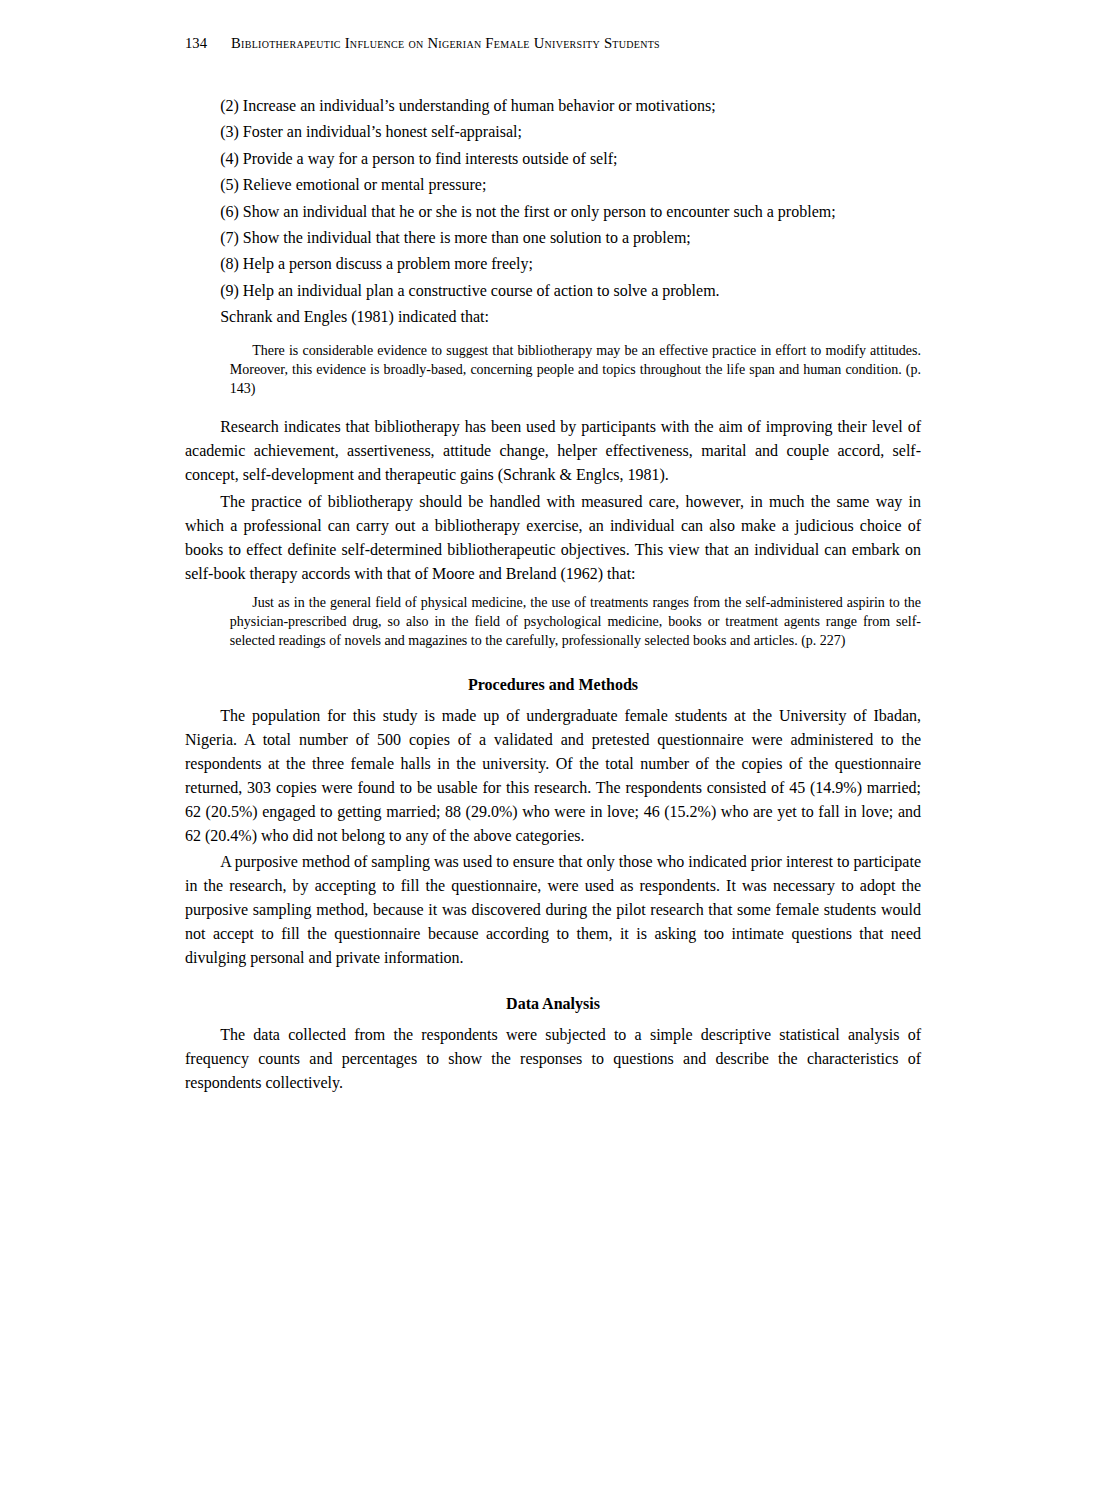134 Bibliotherapeutic Influence on Nigerian Female University Students
(2) Increase an individual’s understanding of human behavior or motivations;
(3) Foster an individual’s honest self-appraisal;
(4) Provide a way for a person to find interests outside of self;
(5) Relieve emotional or mental pressure;
(6) Show an individual that he or she is not the first or only person to encounter such a problem;
(7) Show the individual that there is more than one solution to a problem;
(8) Help a person discuss a problem more freely;
(9) Help an individual plan a constructive course of action to solve a problem.
Schrank and Engles (1981) indicated that:
There is considerable evidence to suggest that bibliotherapy may be an effective practice in effort to modify attitudes. Moreover, this evidence is broadly-based, concerning people and topics throughout the life span and human condition. (p. 143)
Research indicates that bibliotherapy has been used by participants with the aim of improving their level of academic achievement, assertiveness, attitude change, helper effectiveness, marital and couple accord, self-concept, self-development and therapeutic gains (Schrank & Englcs, 1981).
The practice of bibliotherapy should be handled with measured care, however, in much the same way in which a professional can carry out a bibliotherapy exercise, an individual can also make a judicious choice of books to effect definite self-determined bibliotherapeutic objectives. This view that an individual can embark on self-book therapy accords with that of Moore and Breland (1962) that:
Just as in the general field of physical medicine, the use of treatments ranges from the self-administered aspirin to the physician-prescribed drug, so also in the field of psychological medicine, books or treatment agents range from self-selected readings of novels and magazines to the carefully, professionally selected books and articles. (p. 227)
Procedures and Methods
The population for this study is made up of undergraduate female students at the University of Ibadan, Nigeria. A total number of 500 copies of a validated and pretested questionnaire were administered to the respondents at the three female halls in the university. Of the total number of the copies of the questionnaire returned, 303 copies were found to be usable for this research. The respondents consisted of 45 (14.9%) married; 62 (20.5%) engaged to getting married; 88 (29.0%) who were in love; 46 (15.2%) who are yet to fall in love; and 62 (20.4%) who did not belong to any of the above categories.
A purposive method of sampling was used to ensure that only those who indicated prior interest to participate in the research, by accepting to fill the questionnaire, were used as respondents. It was necessary to adopt the purposive sampling method, because it was discovered during the pilot research that some female students would not accept to fill the questionnaire because according to them, it is asking too intimate questions that need divulging personal and private information.
Data Analysis
The data collected from the respondents were subjected to a simple descriptive statistical analysis of frequency counts and percentages to show the responses to questions and describe the characteristics of respondents collectively.